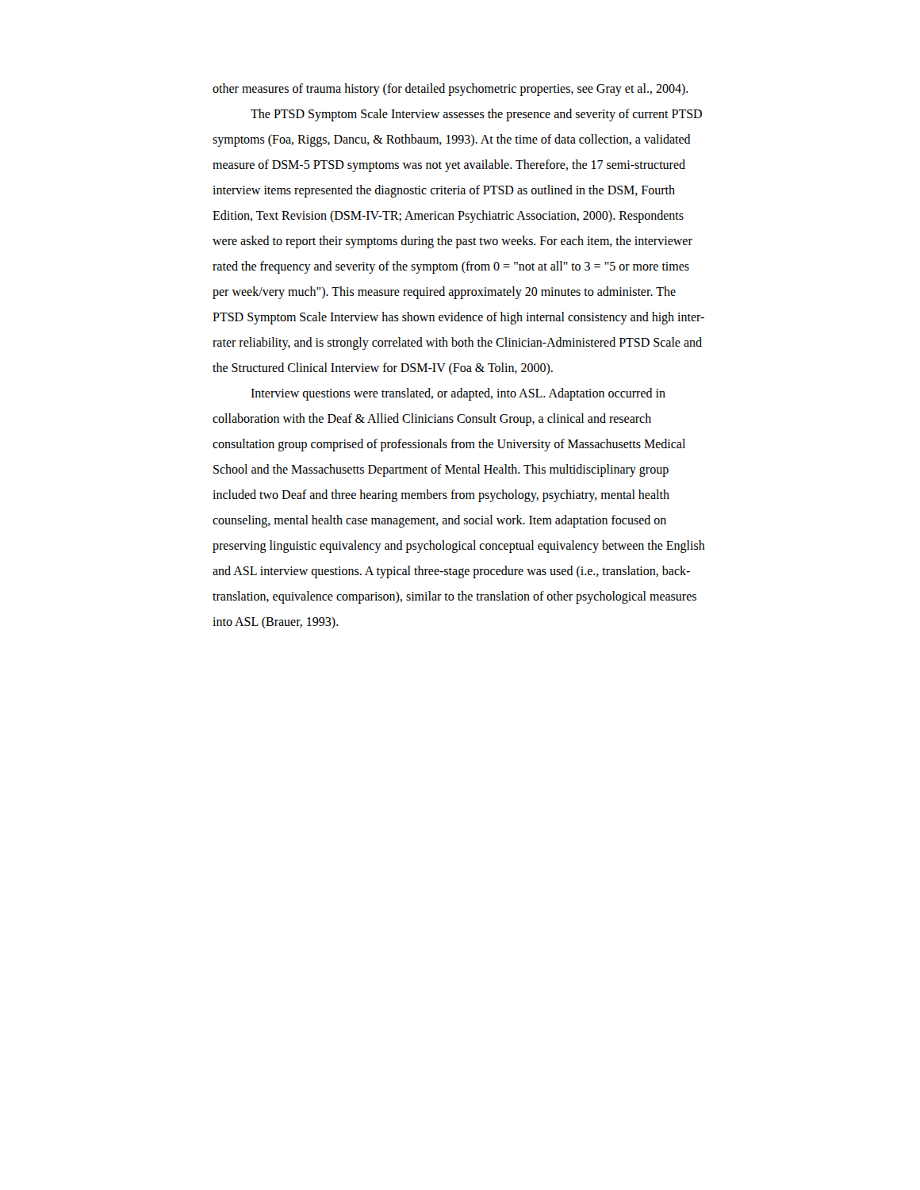other measures of trauma history (for detailed psychometric properties, see Gray et al., 2004).
The PTSD Symptom Scale Interview assesses the presence and severity of current PTSD symptoms (Foa, Riggs, Dancu, & Rothbaum, 1993). At the time of data collection, a validated measure of DSM-5 PTSD symptoms was not yet available. Therefore, the 17 semi-structured interview items represented the diagnostic criteria of PTSD as outlined in the DSM, Fourth Edition, Text Revision (DSM-IV-TR; American Psychiatric Association, 2000). Respondents were asked to report their symptoms during the past two weeks. For each item, the interviewer rated the frequency and severity of the symptom (from 0 = "not at all" to 3 = "5 or more times per week/very much"). This measure required approximately 20 minutes to administer. The PTSD Symptom Scale Interview has shown evidence of high internal consistency and high inter-rater reliability, and is strongly correlated with both the Clinician-Administered PTSD Scale and the Structured Clinical Interview for DSM-IV (Foa & Tolin, 2000).
Interview questions were translated, or adapted, into ASL. Adaptation occurred in collaboration with the Deaf & Allied Clinicians Consult Group, a clinical and research consultation group comprised of professionals from the University of Massachusetts Medical School and the Massachusetts Department of Mental Health. This multidisciplinary group included two Deaf and three hearing members from psychology, psychiatry, mental health counseling, mental health case management, and social work. Item adaptation focused on preserving linguistic equivalency and psychological conceptual equivalency between the English and ASL interview questions. A typical three-stage procedure was used (i.e., translation, back-translation, equivalence comparison), similar to the translation of other psychological measures into ASL (Brauer, 1993).